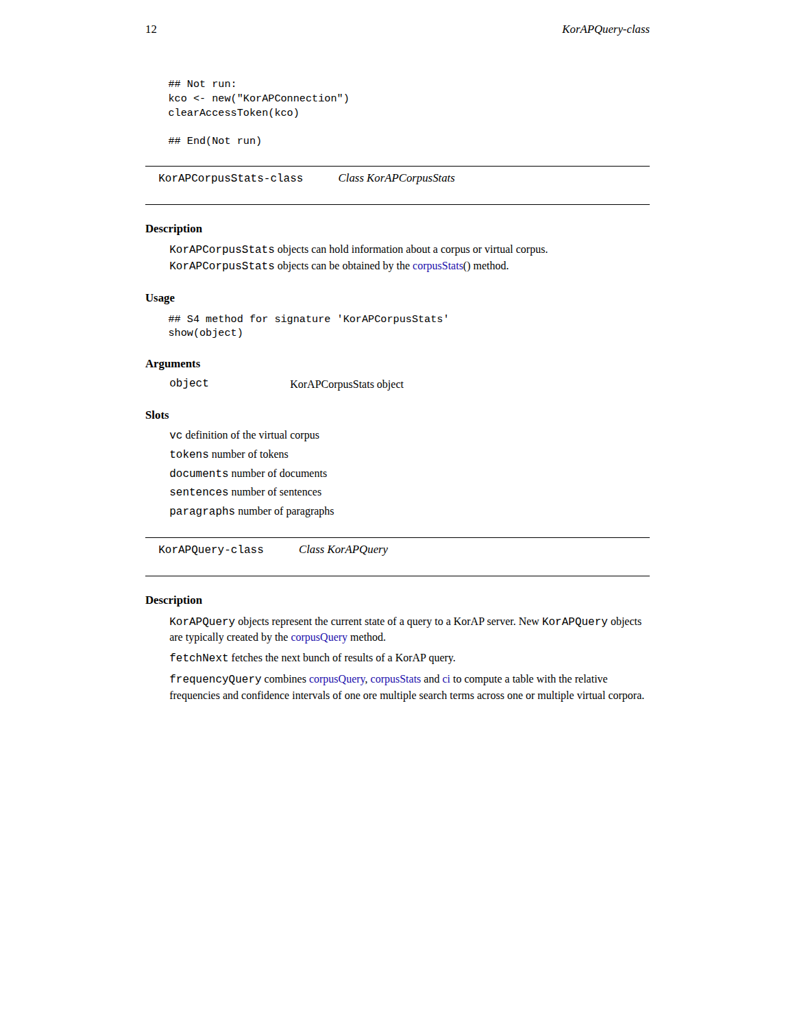12 KorAPQuery-class
## Not run:
kco <- new("KorAPConnection")
clearAccessToken(kco)

## End(Not run)
KorAPCorpusStats-class Class KorAPCorpusStats
Description
KorAPCorpusStats objects can hold information about a corpus or virtual corpus. KorAPCorpusStats objects can be obtained by the corpusStats() method.
Usage
## S4 method for signature 'KorAPCorpusStats'
show(object)
Arguments
object
KorAPCorpusStats object
Slots
vc definition of the virtual corpus
tokens number of tokens
documents number of documents
sentences number of sentences
paragraphs number of paragraphs
KorAPQuery-class Class KorAPQuery
Description
KorAPQuery objects represent the current state of a query to a KorAP server. New KorAPQuery objects are typically created by the corpusQuery method.
fetchNext fetches the next bunch of results of a KorAP query.
frequencyQuery combines corpusQuery, corpusStats and ci to compute a table with the relative frequencies and confidence intervals of one ore multiple search terms across one or multiple virtual corpora.